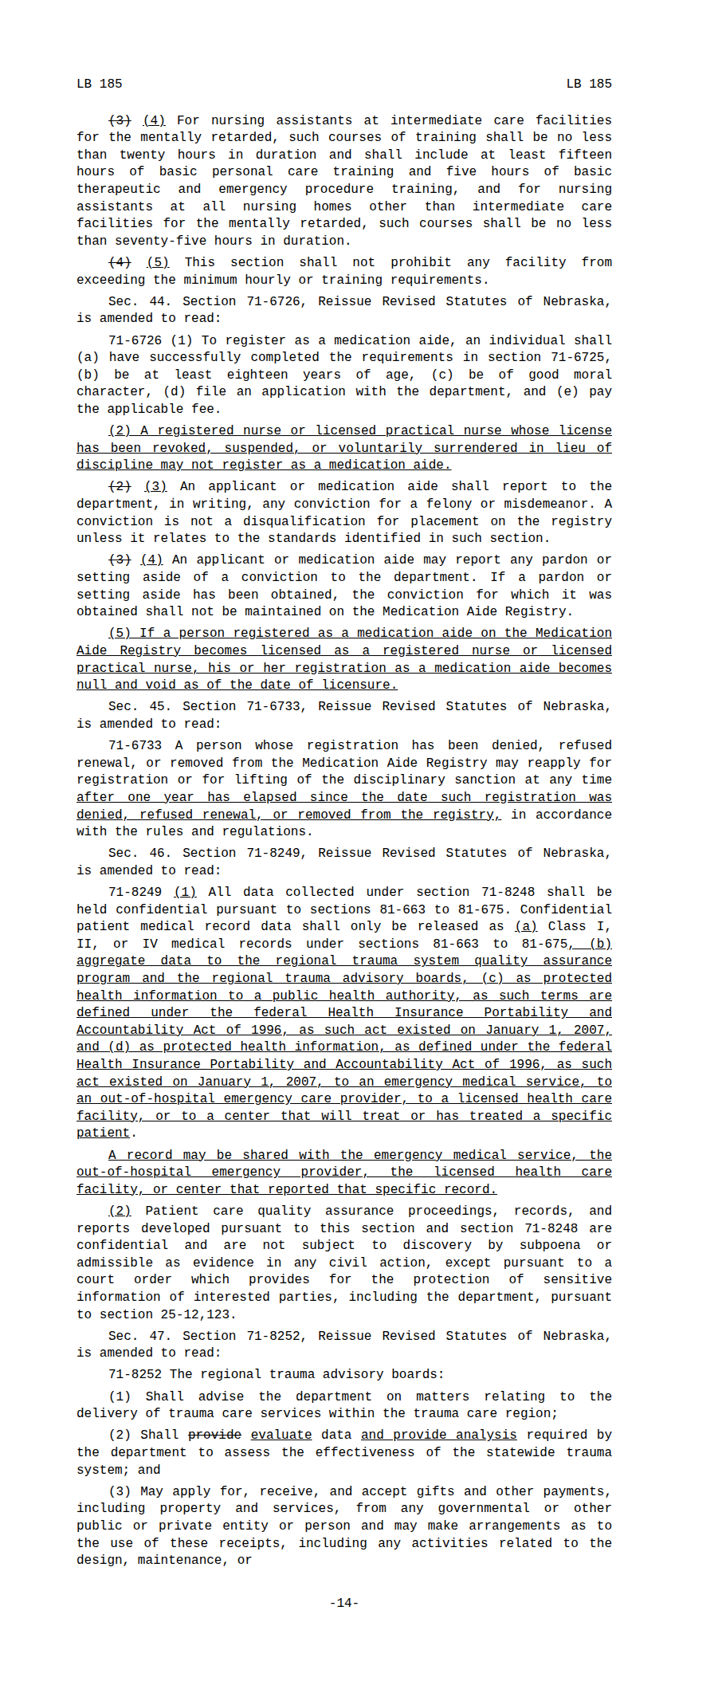LB 185 LB 185
(3) (4) For nursing assistants at intermediate care facilities for the mentally retarded, such courses of training shall be no less than twenty hours in duration and shall include at least fifteen hours of basic personal care training and five hours of basic therapeutic and emergency procedure training, and for nursing assistants at all nursing homes other than intermediate care facilities for the mentally retarded, such courses shall be no less than seventy-five hours in duration.
(4) (5) This section shall not prohibit any facility from exceeding the minimum hourly or training requirements.
Sec. 44. Section 71-6726, Reissue Revised Statutes of Nebraska, is amended to read:
71-6726 (1) To register as a medication aide, an individual shall (a) have successfully completed the requirements in section 71-6725, (b) be at least eighteen years of age, (c) be of good moral character, (d) file an application with the department, and (e) pay the applicable fee.
(2) A registered nurse or licensed practical nurse whose license has been revoked, suspended, or voluntarily surrendered in lieu of discipline may not register as a medication aide.
(2) (3) An applicant or medication aide shall report to the department, in writing, any conviction for a felony or misdemeanor. A conviction is not a disqualification for placement on the registry unless it relates to the standards identified in such section.
(3) (4) An applicant or medication aide may report any pardon or setting aside of a conviction to the department. If a pardon or setting aside has been obtained, the conviction for which it was obtained shall not be maintained on the Medication Aide Registry.
(5) If a person registered as a medication aide on the Medication Aide Registry becomes licensed as a registered nurse or licensed practical nurse, his or her registration as a medication aide becomes null and void as of the date of licensure.
Sec. 45. Section 71-6733, Reissue Revised Statutes of Nebraska, is amended to read:
71-6733 A person whose registration has been denied, refused renewal, or removed from the Medication Aide Registry may reapply for registration or for lifting of the disciplinary sanction at any time after one year has elapsed since the date such registration was denied, refused renewal, or removed from the registry, in accordance with the rules and regulations.
Sec. 46. Section 71-8249, Reissue Revised Statutes of Nebraska, is amended to read:
71-8249 (1) All data collected under section 71-8248 shall be held confidential pursuant to sections 81-663 to 81-675. Confidential patient medical record data shall only be released as (a) Class I, II, or IV medical records under sections 81-663 to 81-675, (b) aggregate data to the regional trauma system quality assurance program and the regional trauma advisory boards, (c) as protected health information to a public health authority, as such terms are defined under the federal Health Insurance Portability and Accountability Act of 1996, as such act existed on January 1, 2007, and (d) as protected health information, as defined under the federal Health Insurance Portability and Accountability Act of 1996, as such act existed on January 1, 2007, to an emergency medical service, to an out-of-hospital emergency care provider, to a licensed health care facility, or to a center that will treat or has treated a specific patient.
A record may be shared with the emergency medical service, the out-of-hospital emergency provider, the licensed health care facility, or center that reported that specific record.
(2) Patient care quality assurance proceedings, records, and reports developed pursuant to this section and section 71-8248 are confidential and are not subject to discovery by subpoena or admissible as evidence in any civil action, except pursuant to a court order which provides for the protection of sensitive information of interested parties, including the department, pursuant to section 25-12,123.
Sec. 47. Section 71-8252, Reissue Revised Statutes of Nebraska, is amended to read:
71-8252 The regional trauma advisory boards:
(1) Shall advise the department on matters relating to the delivery of trauma care services within the trauma care region;
(2) Shall provide evaluate data and provide analysis required by the department to assess the effectiveness of the statewide trauma system; and
(3) May apply for, receive, and accept gifts and other payments, including property and services, from any governmental or other public or private entity or person and may make arrangements as to the use of these receipts, including any activities related to the design, maintenance, or
-14-